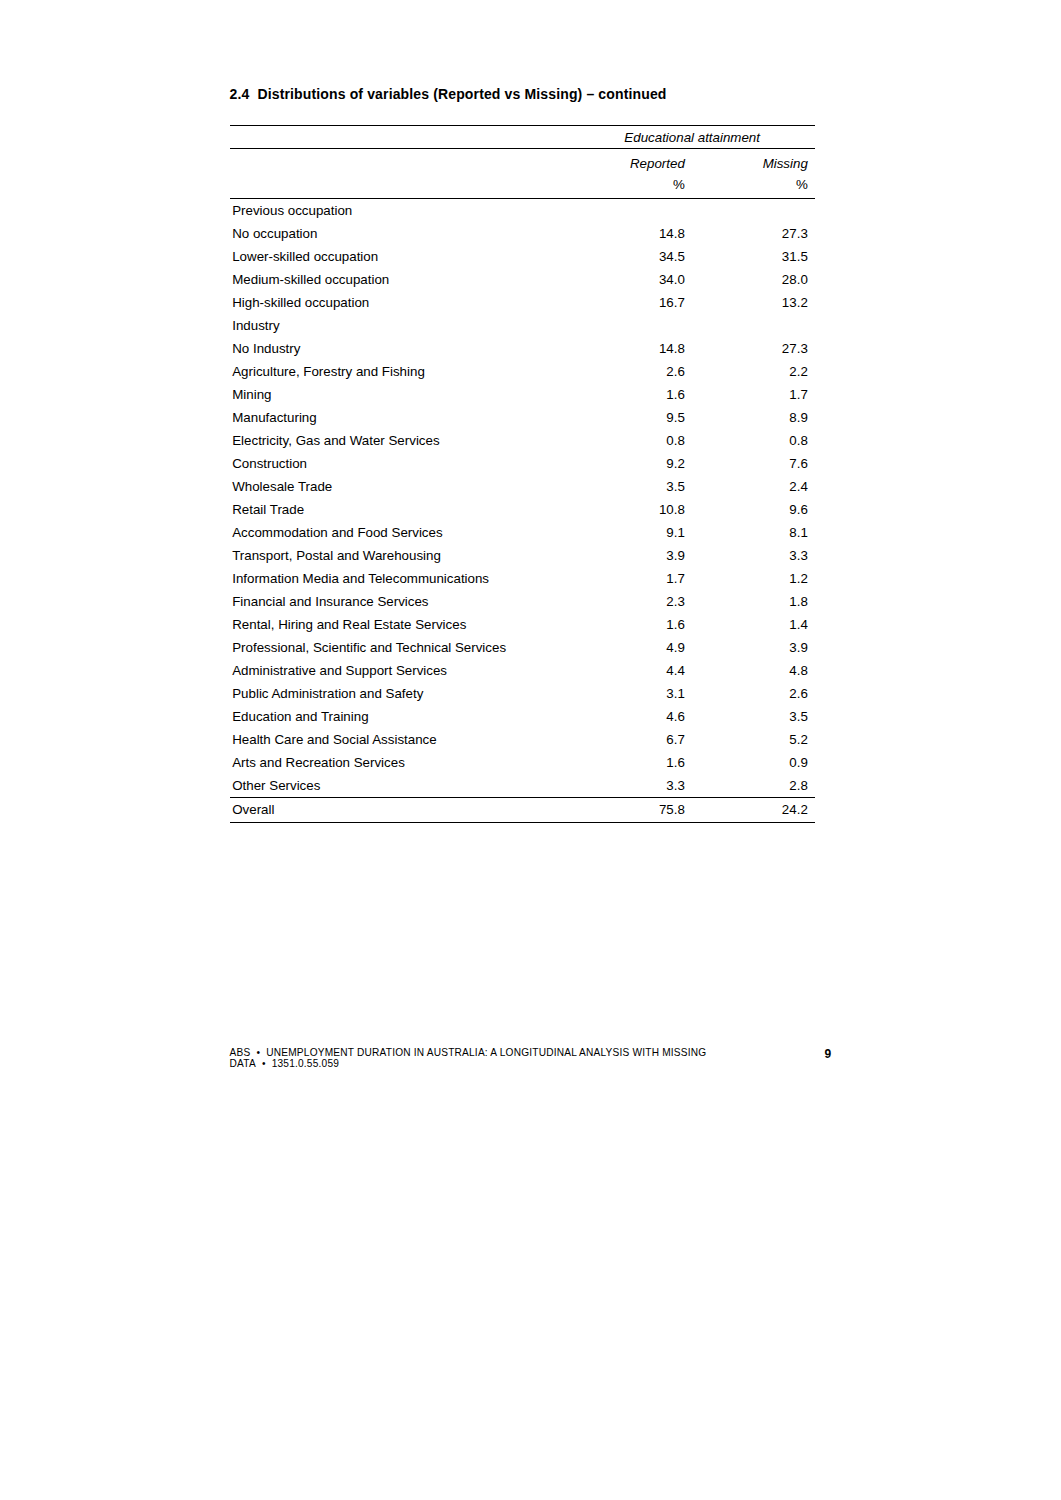2.4 Distributions of variables (Reported vs Missing) – continued
| | Educational attainment |
| --- | --- |
| | Reported | Missing |
| | % | % |
| Previous occupation | | |
| No occupation | 14.8 | 27.3 |
| Lower-skilled occupation | 34.5 | 31.5 |
| Medium-skilled occupation | 34.0 | 28.0 |
| High-skilled occupation | 16.7 | 13.2 |
| Industry | | |
| No Industry | 14.8 | 27.3 |
| Agriculture, Forestry and Fishing | 2.6 | 2.2 |
| Mining | 1.6 | 1.7 |
| Manufacturing | 9.5 | 8.9 |
| Electricity, Gas and Water Services | 0.8 | 0.8 |
| Construction | 9.2 | 7.6 |
| Wholesale Trade | 3.5 | 2.4 |
| Retail Trade | 10.8 | 9.6 |
| Accommodation and Food Services | 9.1 | 8.1 |
| Transport, Postal and Warehousing | 3.9 | 3.3 |
| Information Media and Telecommunications | 1.7 | 1.2 |
| Financial and Insurance Services | 2.3 | 1.8 |
| Rental, Hiring and Real Estate Services | 1.6 | 1.4 |
| Professional, Scientific and Technical Services | 4.9 | 3.9 |
| Administrative and Support Services | 4.4 | 4.8 |
| Public Administration and Safety | 3.1 | 2.6 |
| Education and Training | 4.6 | 3.5 |
| Health Care and Social Assistance | 6.7 | 5.2 |
| Arts and Recreation Services | 1.6 | 0.9 |
| Other Services | 3.3 | 2.8 |
| Overall | 75.8 | 24.2 |
9 ABS • UNEMPLOYMENT DURATION IN AUSTRALIA: A LONGITUDINAL ANALYSIS WITH MISSING DATA • 1351.0.55.059